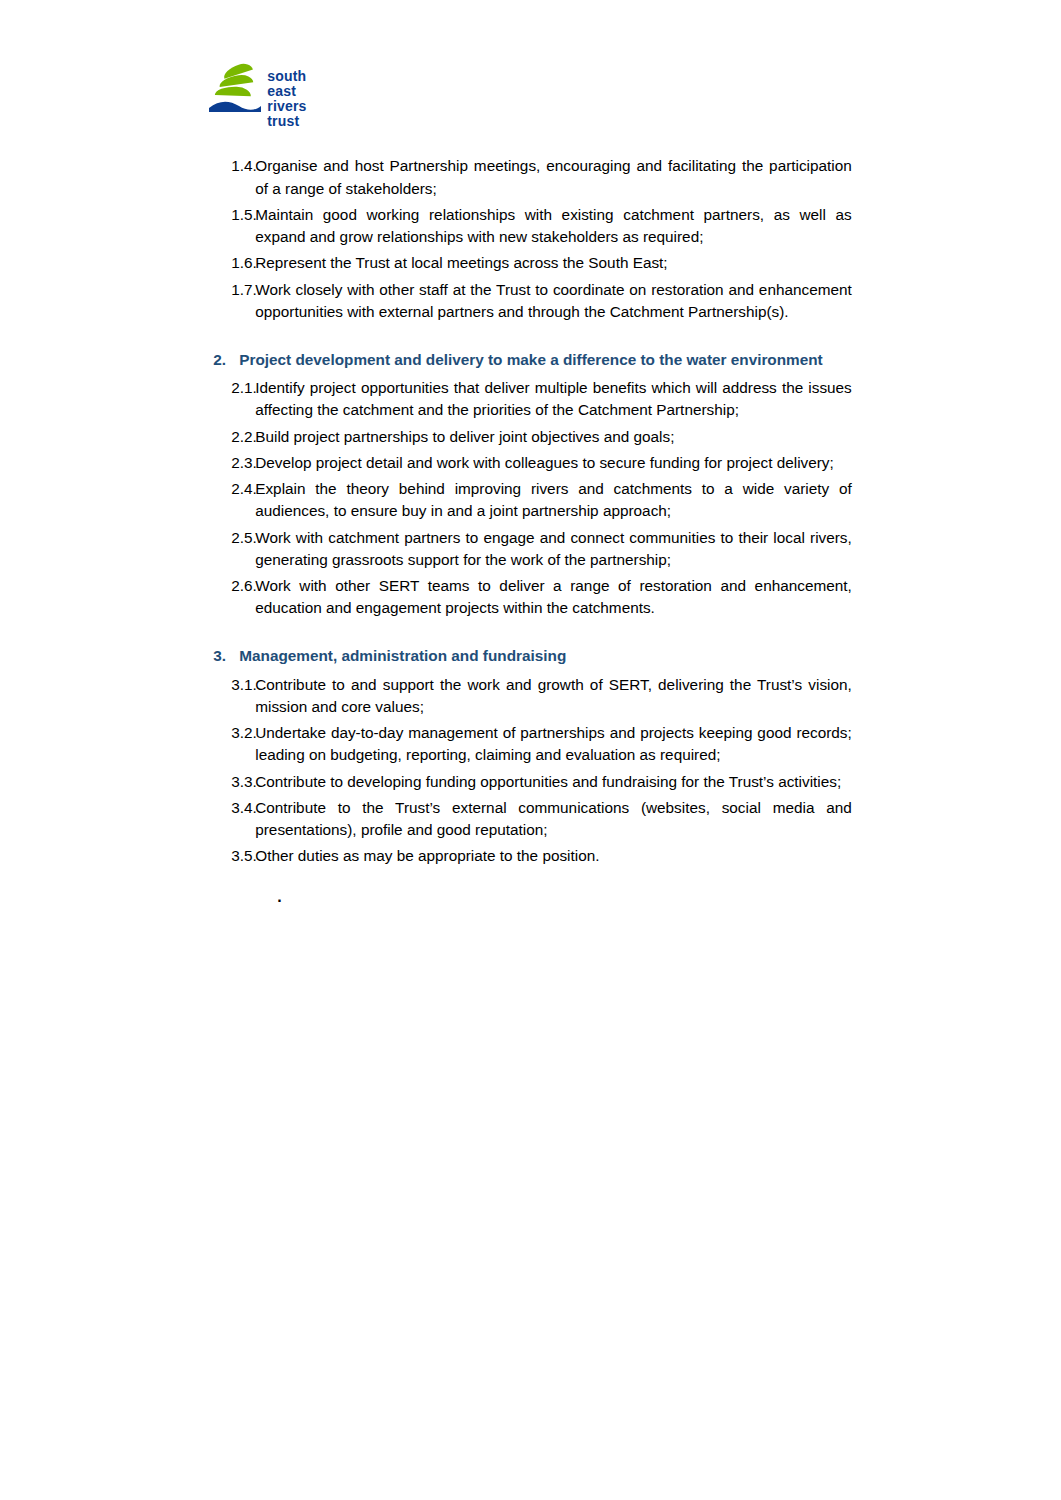south
east
rivers
trust
1.4. Organise and host Partnership meetings, encouraging and facilitating the participation of a range of stakeholders;
1.5. Maintain good working relationships with existing catchment partners, as well as expand and grow relationships with new stakeholders as required;
1.6. Represent the Trust at local meetings across the South East;
1.7. Work closely with other staff at the Trust to coordinate on restoration and enhancement opportunities with external partners and through the Catchment Partnership(s).
2. Project development and delivery to make a difference to the water environment
2.1. Identify project opportunities that deliver multiple benefits which will address the issues affecting the catchment and the priorities of the Catchment Partnership;
2.2. Build project partnerships to deliver joint objectives and goals;
2.3. Develop project detail and work with colleagues to secure funding for project delivery;
2.4. Explain the theory behind improving rivers and catchments to a wide variety of audiences, to ensure buy in and a joint partnership approach;
2.5. Work with catchment partners to engage and connect communities to their local rivers, generating grassroots support for the work of the partnership;
2.6. Work with other SERT teams to deliver a range of restoration and enhancement, education and engagement projects within the catchments.
3. Management, administration and fundraising
3.1. Contribute to and support the work and growth of SERT, delivering the Trust’s vision, mission and core values;
3.2. Undertake day-to-day management of partnerships and projects keeping good records; leading on budgeting, reporting, claiming and evaluation as required;
3.3. Contribute to developing funding opportunities and fundraising for the Trust’s activities;
3.4. Contribute to the Trust’s external communications (websites, social media and presentations), profile and good reputation;
3.5. Other duties as may be appropriate to the position.
.